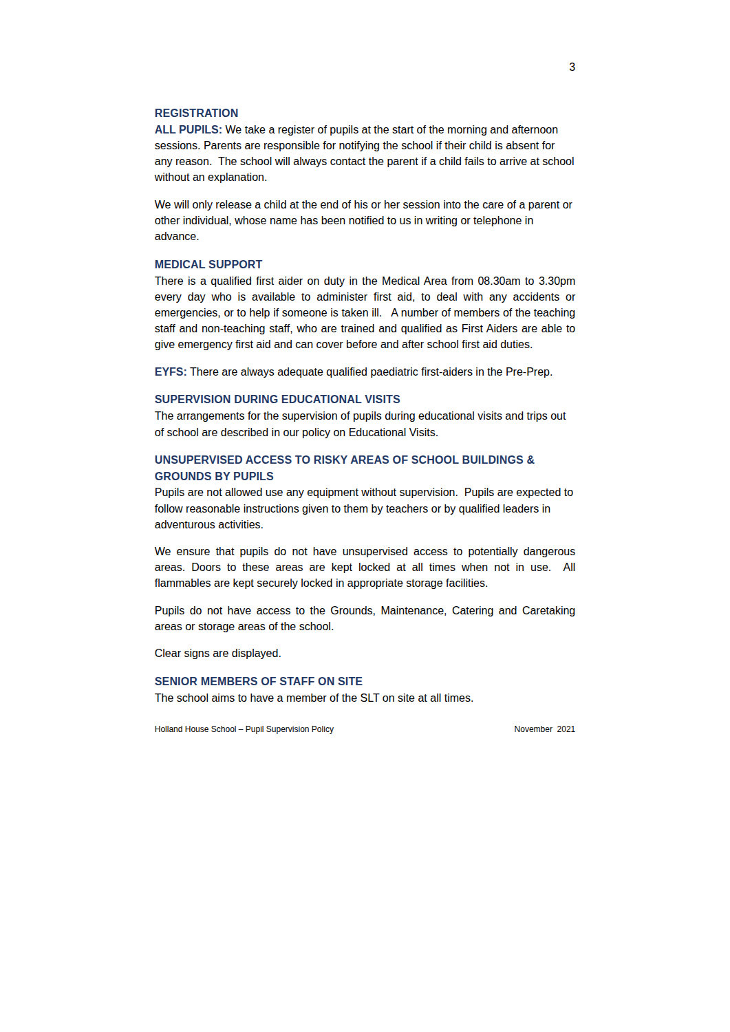3
REGISTRATION
ALL PUPILS: We take a register of pupils at the start of the morning and afternoon sessions. Parents are responsible for notifying the school if their child is absent for any reason. The school will always contact the parent if a child fails to arrive at school without an explanation.
We will only release a child at the end of his or her session into the care of a parent or other individual, whose name has been notified to us in writing or telephone in advance.
MEDICAL SUPPORT
There is a qualified first aider on duty in the Medical Area from 08.30am to 3.30pm every day who is available to administer first aid, to deal with any accidents or emergencies, or to help if someone is taken ill. A number of members of the teaching staff and non-teaching staff, who are trained and qualified as First Aiders are able to give emergency first aid and can cover before and after school first aid duties.
EYFS: There are always adequate qualified paediatric first-aiders in the Pre-Prep.
SUPERVISION DURING EDUCATIONAL VISITS
The arrangements for the supervision of pupils during educational visits and trips out of school are described in our policy on Educational Visits.
UNSUPERVISED ACCESS TO RISKY AREAS OF SCHOOL BUILDINGS & GROUNDS BY PUPILS
Pupils are not allowed use any equipment without supervision. Pupils are expected to follow reasonable instructions given to them by teachers or by qualified leaders in adventurous activities.
We ensure that pupils do not have unsupervised access to potentially dangerous areas. Doors to these areas are kept locked at all times when not in use. All flammables are kept securely locked in appropriate storage facilities.
Pupils do not have access to the Grounds, Maintenance, Catering and Caretaking areas or storage areas of the school.
Clear signs are displayed.
SENIOR MEMBERS OF STAFF ON SITE
The school aims to have a member of the SLT on site at all times.
Holland House School – Pupil Supervision Policy November 2021